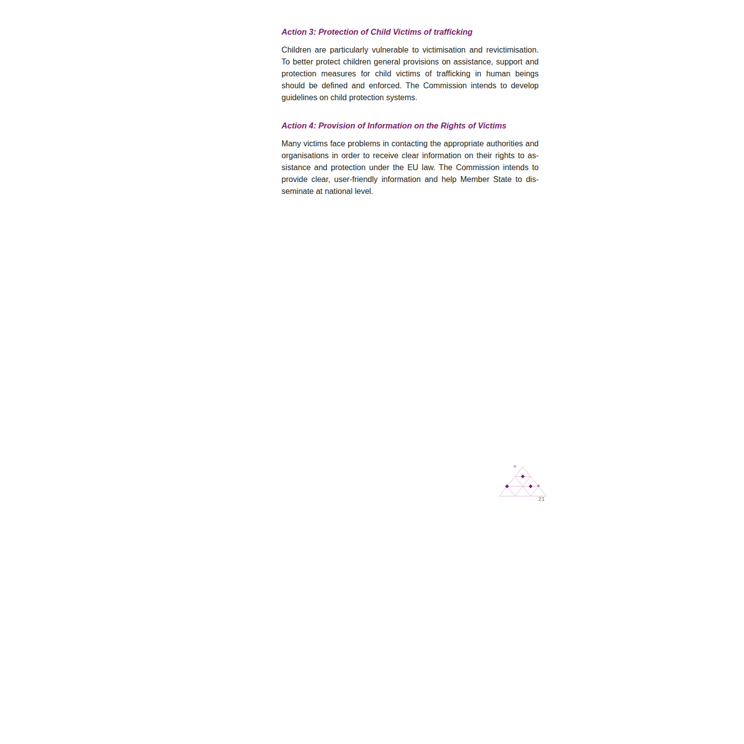Action 3: Protection of Child Victims of trafficking
Children are particularly vulnerable to victimisation and revictimisation. To better protect children general provisions on assistance, support and protection measures for child victims of trafficking in human beings should be defined and enforced. The Commission intends to develop guidelines on child protection systems.
Action 4: Provision of Information on the Rights of Victims
Many victims face problems in contacting the appropriate authorities and organisations in order to receive clear information on their rights to assistance and protection under the EU law. The Commission intends to provide clear, user-friendly information and help Member State to disseminate at national level.
21